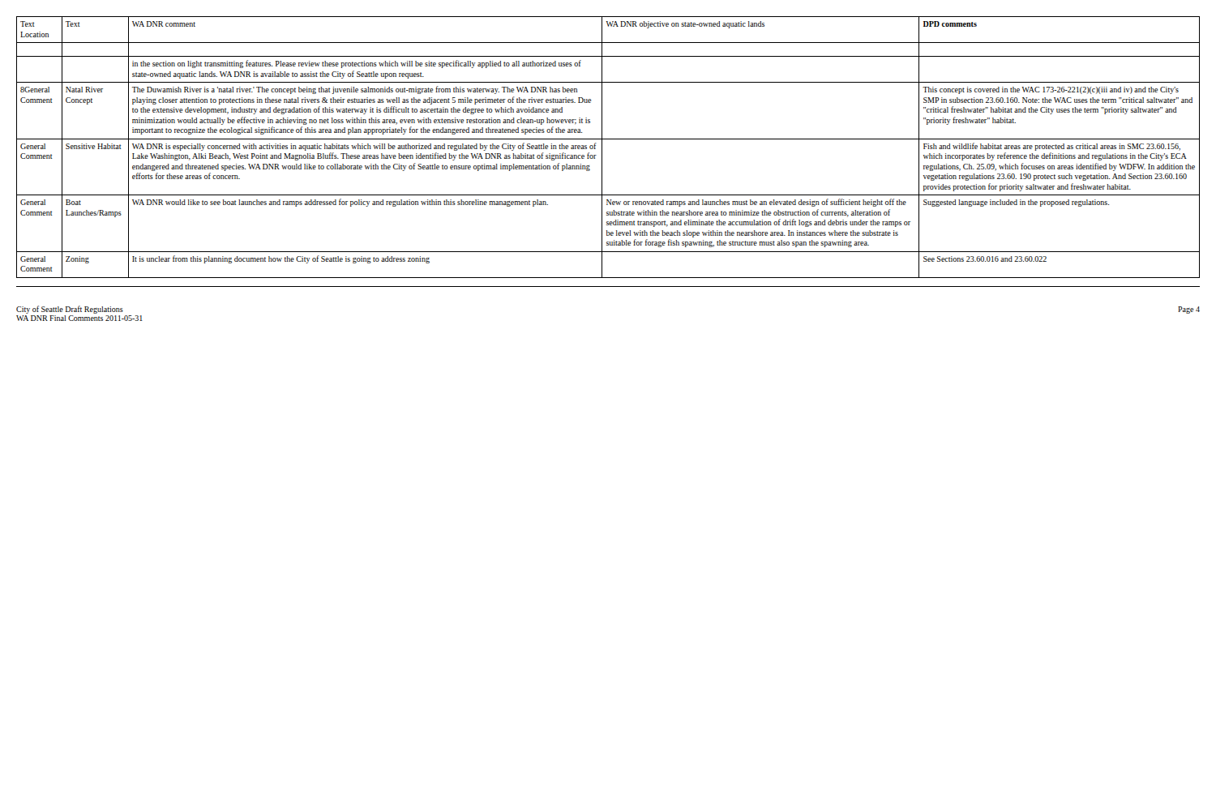| Text Location | Text | WA DNR comment | WA DNR objective on state-owned aquatic lands | DPD comments |
| --- | --- | --- | --- | --- |
| | | in the section on light transmitting features. Please review these protections which will be site specifically applied to all authorized uses of state-owned aquatic lands. WA DNR is available to assist the City of Seattle upon request. | | |
| 8General Comment | Natal River Concept | The Duwamish River is a 'natal river.' The concept being that juvenile salmonids out-migrate from this waterway. The WA DNR has been playing closer attention to protections in these natal rivers & their estuaries as well as the adjacent 5 mile perimeter of the river estuaries. Due to the extensive development, industry and degradation of this waterway it is difficult to ascertain the degree to which avoidance and minimization would actually be effective in achieving no net loss within this area, even with extensive restoration and clean-up however; it is important to recognize the ecological significance of this area and plan appropriately for the endangered and threatened species of the area. | | This concept is covered in the WAC 173-26-221(2)(c)(iii and iv) and the City's SMP in subsection 23.60.160. Note: the WAC uses the term "critical saltwater" and "critical freshwater" habitat and the City uses the term "priority saltwater" and "priority freshwater" habitat. |
| General Comment | Sensitive Habitat | WA DNR is especially concerned with activities in aquatic habitats which will be authorized and regulated by the City of Seattle in the areas of Lake Washington, Alki Beach, West Point and Magnolia Bluffs. These areas have been identified by the WA DNR as habitat of significance for endangered and threatened species. WA DNR would like to collaborate with the City of Seattle to ensure optimal implementation of planning efforts for these areas of concern. | | Fish and wildlife habitat areas are protected as critical areas in SMC 23.60.156, which incorporates by reference the definitions and regulations in the City's ECA regulations, Ch. 25.09, which focuses on areas identified by WDFW. In addition the vegetation regulations 23.60. 190 protect such vegetation. And Section 23.60.160 provides protection for priority saltwater and freshwater habitat. |
| General Comment | Boat Launches/Ramps | WA DNR would like to see boat launches and ramps addressed for policy and regulation within this shoreline management plan. | New or renovated ramps and launches must be an elevated design of sufficient height off the substrate within the nearshore area to minimize the obstruction of currents, alteration of sediment transport, and eliminate the accumulation of drift logs and debris under the ramps or be level with the beach slope within the nearshore area. In instances where the substrate is suitable for forage fish spawning, the structure must also span the spawning area. | Suggested language included in the proposed regulations. |
| General Comment | Zoning | It is unclear from this planning document how the City of Seattle is going to address zoning | | See Sections 23.60.016 and 23.60.022 |
City of Seattle Draft Regulations
WA DNR Final Comments 2011-05-31
Page 4